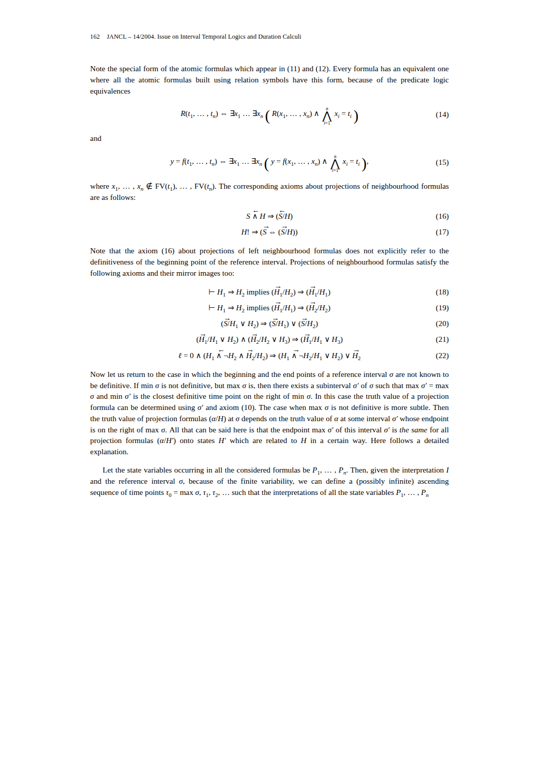162 JANCL – 14/2004. Issue on Interval Temporal Logics and Duration Calculi
Note the special form of the atomic formulas which appear in (11) and (12). Every formula has an equivalent one where all the atomic formulas built using relation symbols have this form, because of the predicate logic equivalences
R(t1, … , tn) ⇔ ∃x1 … ∃xn ( R(x1, … , xn) ∧ n⋀i=1 xi = ti )
(14)
and
y = f(t1, … , tn) ⇔ ∃x1 … ∃xn ( y = f(x1, … , xn) ∧ n⋀i=1 xi = ti ),
(15)
where x1, … , xn ∉ FV(t1), … , FV(tn). The corresponding axioms about projections of neighbourhood formulas are as follows:
←S ∧ H ⇒ (←S/H)
(16)
H! ⇒ (→S ⇔ (→S/H))
(17)
Note that the axiom (16) about projections of left neighbourhood formulas does not explicitly refer to the definitiveness of the beginning point of the reference interval. Projections of neighbourhood formulas satisfy the following axioms and their mirror images too:
⊢ H1 ⇒ H2 implies (→H1/H2) ⇒ (→H1/H1)
(18)
⊢ H1 ⇒ H2 implies (→H1/H1) ⇒ (→H2/H2)
(19)
(→S/H1 ∨ H2) ⇒ (→S/H1) ∨ (→S/H2)
(20)
(→H1/H1 ∨ H2) ∧ (→H2/H2 ∨ H3) ⇒ (→H1/H1 ∨ H3)
(21)
ℓ = 0 ∧ (←H1 ∧ ¬H2 ∧ →H2/H2) ⇒ (→H1 ∧ ¬H2/H1 ∨ H2) ∨ →H2
(22)
Now let us return to the case in which the beginning and the end points of a reference interval σ are not known to be definitive. If min σ is not definitive, but max σ is, then there exists a subinterval σ′ of σ such that max σ′ = max σ and min σ′ is the closest definitive time point on the right of min σ. In this case the truth value of a projection formula can be determined using σ′ and axiom (10). The case when max σ is not definitive is more subtle. Then the truth value of projection formulas (α/H) at σ depends on the truth value of α at some interval σ′ whose endpoint is on the right of max σ. All that can be said here is that the endpoint max σ′ of this interval σ′ is the same for all projection formulas (α/H′) onto states H′ which are related to H in a certain way. Here follows a detailed explanation.
Let the state variables occurring in all the considered formulas be P1, … , Pn. Then, given the interpretation I and the reference interval σ, because of the finite variability, we can define a (possibly infinite) ascending sequence of time points τ0 = max σ, τ1, τ2, … such that the interpretations of all the state variables P1, … , Pn